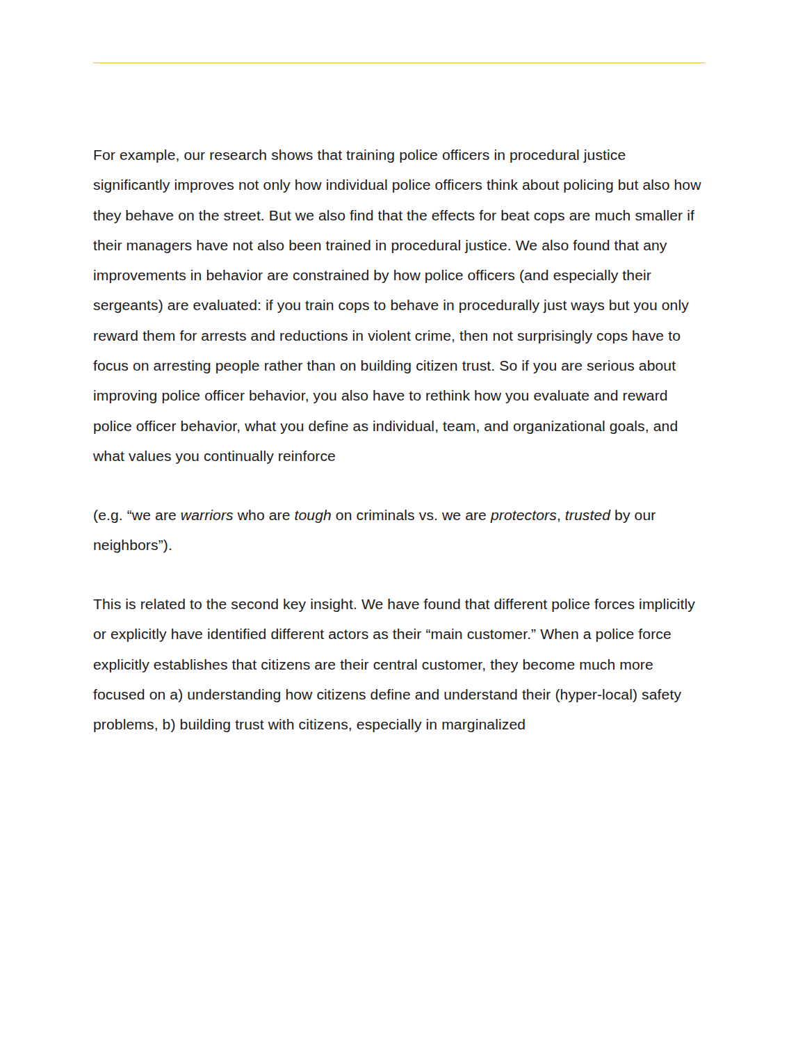For example, our research shows that training police officers in procedural justice significantly improves not only how individual police officers think about policing but also how they behave on the street. But we also find that the effects for beat cops are much smaller if their managers have not also been trained in procedural justice. We also found that any improvements in behavior are constrained by how police officers (and especially their sergeants) are evaluated: if you train cops to behave in procedurally just ways but you only reward them for arrests and reductions in violent crime, then not surprisingly cops have to focus on arresting people rather than on building citizen trust. So if you are serious about improving police officer behavior, you also have to rethink how you evaluate and reward police officer behavior, what you define as individual, team, and organizational goals, and what values you continually reinforce
(e.g. “we are warriors who are tough on criminals vs. we are protectors, trusted by our neighbors”).
This is related to the second key insight. We have found that different police forces implicitly or explicitly have identified different actors as their “main customer.” When a police force explicitly establishes that citizens are their central customer, they become much more focused on a) understanding how citizens define and understand their (hyper-local) safety problems, b) building trust with citizens, especially in marginalized